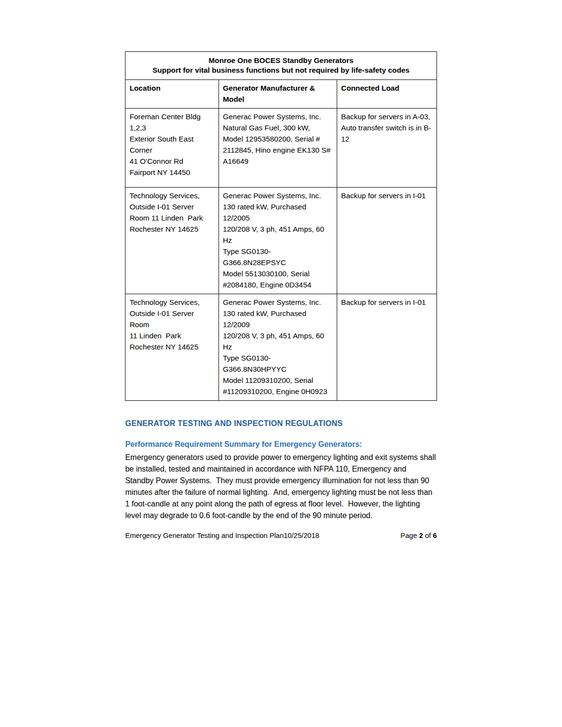| Monroe One BOCES Standby Generators Support for vital business functions but not required by life-safety codes |
| Location | Generator Manufacturer & Model | Connected Load |
| Foreman Center Bldg 1,2,3 Exterior South East Corner 41 O’Connor Rd Fairport NY 14450 | Generac Power Systems, Inc. Natural Gas Fuel, 300 kW, Model 12953580200, Serial # 2112845, Hino engine EK130 S# A16649 | Backup for servers in A-03, Auto transfer switch is in B-12 |
| Technology Services, Outside I-01 Server Room 11 Linden Park Rochester NY 14625 | Generac Power Systems, Inc. 130 rated kW, Purchased 12/2005 120/208 V, 3 ph, 451 Amps, 60 Hz Type SG0130-G366.8N28EPSYC Model 5513030100, Serial #2084180, Engine 0D3454 | Backup for servers in I-01 |
| Technology Services, Outside I-01 Server Room 11 Linden Park Rochester NY 14625 | Generac Power Systems, Inc. 130 rated kW, Purchased 12/2009 120/208 V, 3 ph, 451 Amps, 60 Hz Type SG0130-G366.8N30HPYYC Model 11209310200, Serial #11209310200, Engine 0H0923 | Backup for servers in I-01 |
Generator Testing and Inspection Regulations
Performance Requirement Summary for Emergency Generators:
Emergency generators used to provide power to emergency lighting and exit systems shall be installed, tested and maintained in accordance with NFPA 110, Emergency and Standby Power Systems. They must provide emergency illumination for not less than 90 minutes after the failure of normal lighting. And, emergency lighting must be not less than 1 foot-candle at any point along the path of egress at floor level. However, the lighting level may degrade to 0.6 foot-candle by the end of the 90 minute period.
Emergency Generator Testing and Inspection Plan10/25/2018
Page 2 of 6